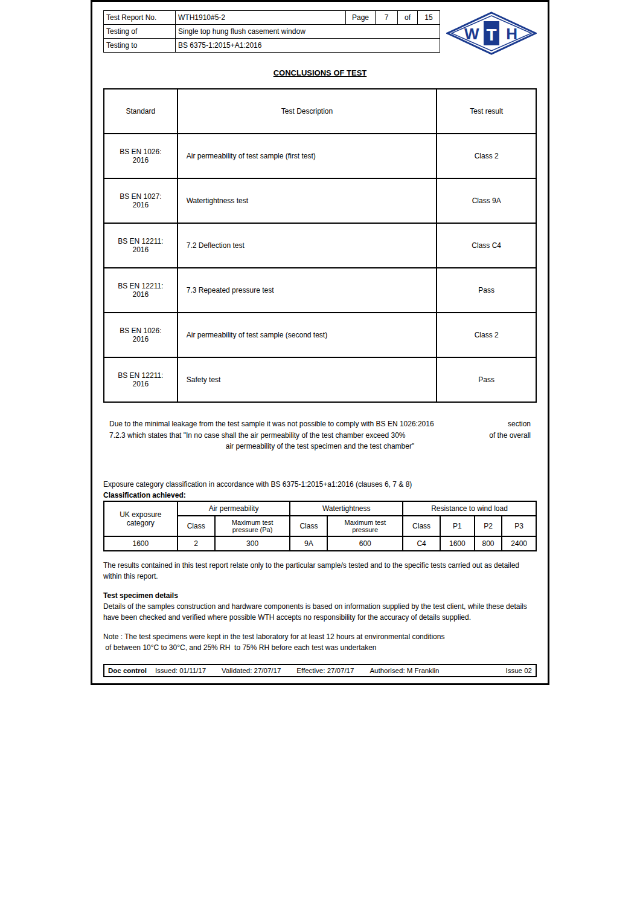| Test Report No. | WTH1910#5-2 | Page | 7 | of | 15 |
| Testing of | Single top hung flush casement window |
| Testing to | BS 6375-1:2015+A1:2016 |
W H T
CONCLUSIONS OF TEST
| Standard | Test Description | Test result |
| BS EN 1026: 2016 | Air permeability of test sample (first test) | Class 2 |
| BS EN 1027: 2016 | Watertightness test | Class 9A |
| BS EN 12211: 2016 | 7.2 Deflection test | Class C4 |
| BS EN 12211: 2016 | 7.3 Repeated pressure test | Pass |
| BS EN 1026: 2016 | Air permeability of test sample (second test) | Class 2 |
| BS EN 12211: 2016 | Safety test | Pass |
Due to the minimal leakage from the test sample it was not possible to comply with BS EN 1026:2016 section
7.2.3 which states that "In no case shall the air permeability of the test chamber exceed 30% of the overall
air permeability of the test specimen and the test chamber"
Exposure category classification in accordance with BS 6375-1:2015+a1:2016 (clauses 6, 7 & 8)
Classification achieved:
| UK exposure category | Air permeability | Watertightness | Resistance to wind load |
| Class | Maximum test pressure (Pa) | Class | Maximum test pressure | Class | P1 | P2 | P3 |
| 1600 | 2 | 300 | 9A | 600 | C4 | 1600 | 800 | 2400 |
The results contained in this test report relate only to the particular sample/s tested and to the specific tests carried out as detailed within this report.
Test specimen details
Details of the samples construction and hardware components is based on information supplied by the test client, while these details have been checked and verified where possible WTH accepts no responsibility for the accuracy of details supplied.
Note : The test specimens were kept in the test laboratory for at least 12 hours at environmental conditions
of between 10°C to 30°C, and 25% RH to 75% RH before each test was undertaken
Doc control
Issued: 01/11/17 Validated: 27/07/17 Effective: 27/07/17 Authorised: M Franklin
Issue 02